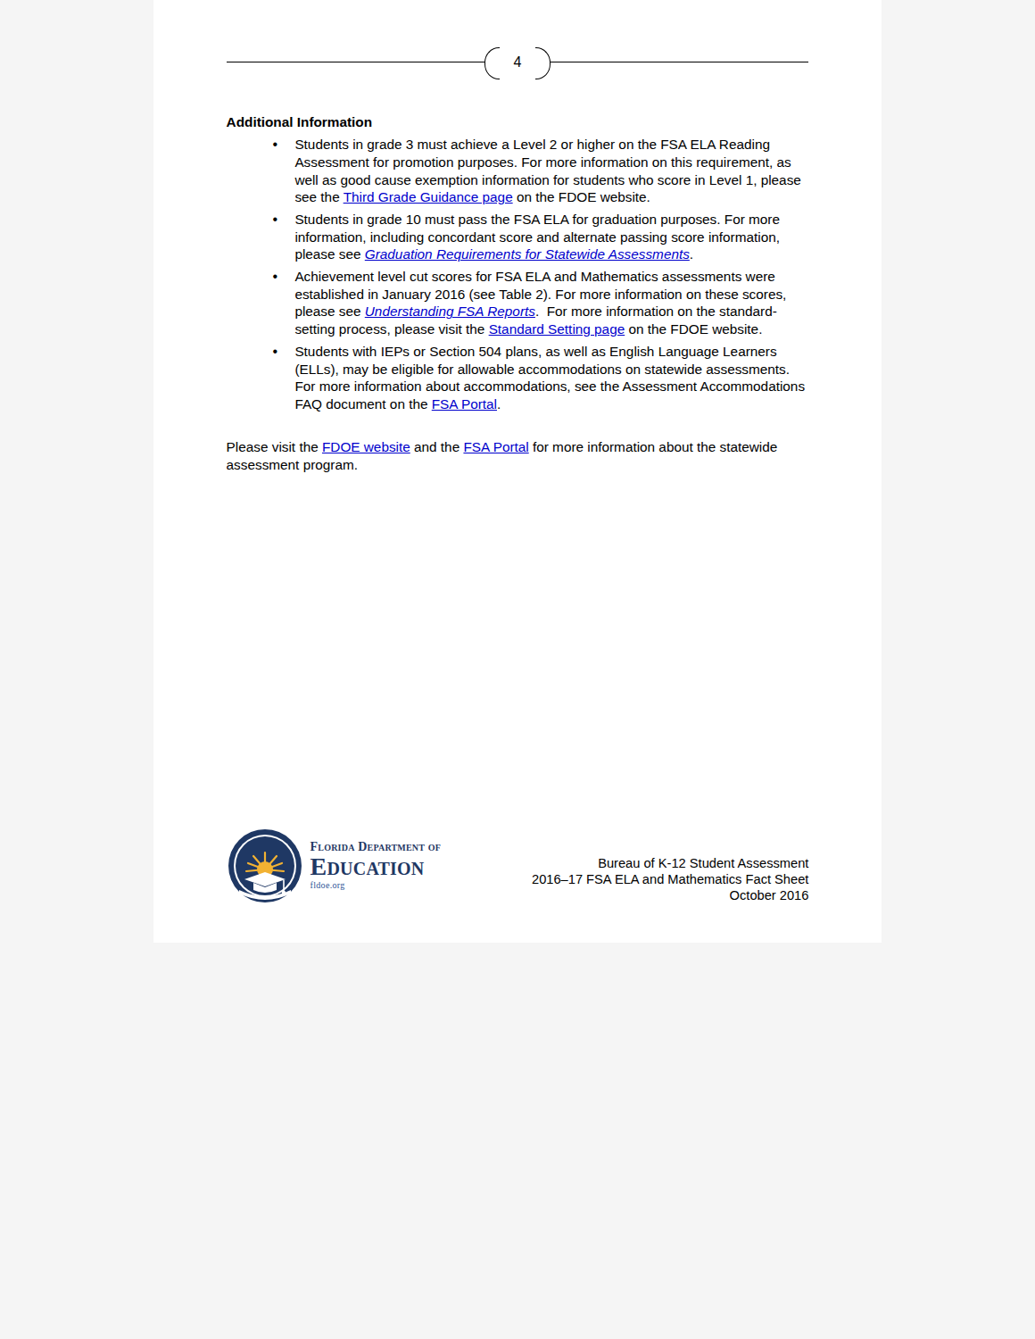4
Additional Information
Students in grade 3 must achieve a Level 2 or higher on the FSA ELA Reading Assessment for promotion purposes. For more information on this requirement, as well as good cause exemption information for students who score in Level 1, please see the Third Grade Guidance page on the FDOE website.
Students in grade 10 must pass the FSA ELA for graduation purposes. For more information, including concordant score and alternate passing score information, please see Graduation Requirements for Statewide Assessments.
Achievement level cut scores for FSA ELA and Mathematics assessments were established in January 2016 (see Table 2). For more information on these scores, please see Understanding FSA Reports. For more information on the standard-setting process, please visit the Standard Setting page on the FDOE website.
Students with IEPs or Section 504 plans, as well as English Language Learners (ELLs), may be eligible for allowable accommodations on statewide assessments. For more information about accommodations, see the Assessment Accommodations FAQ document on the FSA Portal.
Please visit the FDOE website and the FSA Portal for more information about the statewide assessment program.
Florida Department of
Education
fldoe.org
Bureau of K-12 Student Assessment
2016–17 FSA ELA and Mathematics Fact Sheet
October 2016